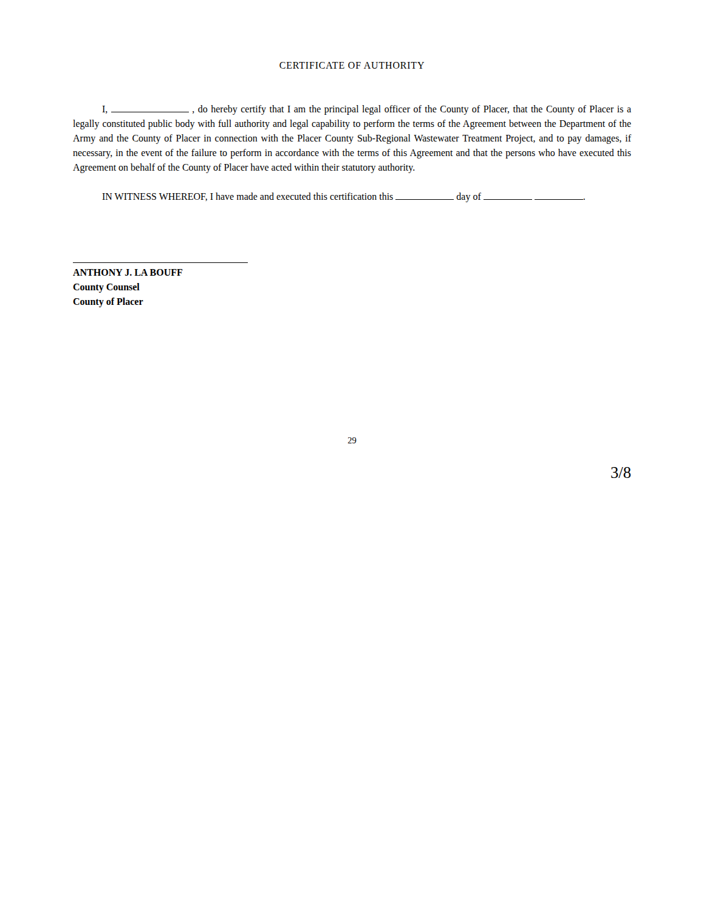CERTIFICATE OF AUTHORITY
I, , do hereby certify that I am the principal legal officer of the County of Placer, that the County of Placer is a legally constituted public body with full authority and legal capability to perform the terms of the Agreement between the Department of the Army and the County of Placer in connection with the Placer County Sub-Regional Wastewater Treatment Project, and to pay damages, if necessary, in the event of the failure to perform in accordance with the terms of this Agreement and that the persons who have executed this Agreement on behalf of the County of Placer have acted within their statutory authority.
IN WITNESS WHEREOF, I have made and executed this certification this day of .
ANTHONY J. LA BOUFF
County Counsel
County of Placer
29
3/8